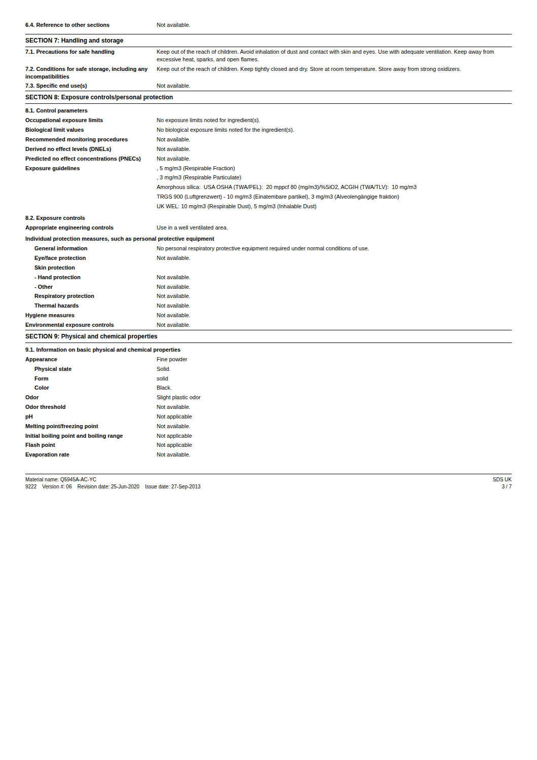| 6.4. Reference to other sections | Not available. |
SECTION 7: Handling and storage
| 7.1. Precautions for safe handling | Keep out of the reach of children. Avoid inhalation of dust and contact with skin and eyes. Use with adequate ventilation. Keep away from excessive heat, sparks, and open flames. |
| 7.2. Conditions for safe storage, including any incompatibilities | Keep out of the reach of children. Keep tightly closed and dry. Store at room temperature. Store away from strong oxidizers. |
| 7.3. Specific end use(s) | Not available. |
SECTION 8: Exposure controls/personal protection
| 8.1. Control parameters |
| Occupational exposure limits | No exposure limits noted for ingredient(s). |
| Biological limit values | No biological exposure limits noted for the ingredient(s). |
| Recommended monitoring procedures | Not available. |
| Derived no effect levels (DNELs) | Not available. |
| Predicted no effect concentrations (PNECs) | Not available. |
| Exposure guidelines | , 5 mg/m3 (Respirable Fraction) |
| | , 3 mg/m3 (Respirable Particulate) |
| | Amorphous silica: USA OSHA (TWA/PEL): 20 mppcf 80 (mg/m3)/%SiO2, ACGIH (TWA/TLV): 10 mg/m3 |
| | TRGS 900 (Luftgrenzwert) - 10 mg/m3 (Einatembare partikel), 3 mg/m3 (Alveolengängige fraktion) |
| | UK WEL: 10 mg/m3 (Respirable Dust), 5 mg/m3 (Inhalable Dust) |
| 8.2. Exposure controls |
| Appropriate engineering controls | Use in a well ventilated area. |
| Individual protection measures, such as personal protective equipment |
| General information | No personal respiratory protective equipment required under normal conditions of use. |
| Eye/face protection | Not available. |
| Skin protection | |
| - Hand protection | Not available. |
| - Other | Not available. |
| Respiratory protection | Not available. |
| Thermal hazards | Not available. |
| Hygiene measures | Not available. |
| Environmental exposure controls | Not available. |
SECTION 9: Physical and chemical properties
| 9.1. Information on basic physical and chemical properties |
| Appearance | Fine powder |
| Physical state | Solid. |
| Form | solid |
| Color | Black. |
| Odor | Slight plastic odor |
| Odor threshold | Not available. |
| pH | Not applicable |
| Melting point/freezing point | Not available. |
| Initial boiling point and boiling range | Not applicable |
| Flash point | Not applicable |
| Evaporation rate | Not available. |
Material name: Q5945A-AC-YC
9222 Version #: 06 Revision date: 25-Jun-2020 Issue date: 27-Sep-2013
SDS UK
3 / 7